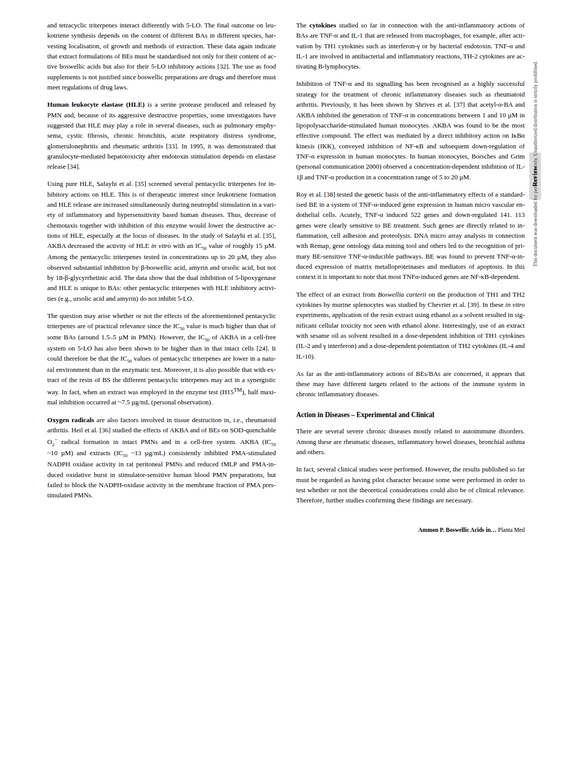Review
This document was downloaded for personal use only. Unauthorized distribution is strictly prohibited.
and tetracyclic triterpenes interact differently with 5-LO. The final outcome on leukotriene synthesis depends on the content of different BAs in different species, harvesting localisation, of growth and methods of extraction. These data again indicate that extract formulations of BEs must be standardised not only for their content of active boswellic acids but also for their 5-LO inhibitory actions [32]. The use as food supplements is not justified since boswellic preparations are drugs and therefore must meet regulations of drug laws.
Human leukocyte elastase (HLE) is a serine protease produced and released by PMN and, because of its aggressive destructive properties, some investigators have suggested that HLE may play a role in several diseases, such as pulmonary emphysema, cystic fibrosis, chronic bronchitis, acute respiratory distress syndrome, glomerulonephritis and rheumatic arthritis [33]. In 1995, it was demonstrated that granulocyte-mediated hepatotoxicity after endotoxin stimulation depends on elastase release [34].
Using pure HLE, Safayhi et al. [35] screened several pentacyclic triterpenes for inhibitory actions on HLE. This is of therapeutic interest since leukotriene formation and HLE release are increased simultaneously during neutrophil stimulation in a variety of inflammatory and hypersensitivity based human diseases. Thus, decrease of chemotaxis together with inhibition of this enzyme would lower the destructive actions of HLE, especially at the locus of diseases. In the study of Safayhi et al. [35], AKBA decreased the activity of HLE in vitro with an IC50 value of roughly 15 µM. Among the pentacyclic triterpenes tested in concentrations up to 20 µM, they also observed substantial inhibition by β-boswellic acid, amyrin and ursolic acid, but not by 18-β-glycyrrhetinic acid. The data show that the dual inhibition of 5-lipoxygenase and HLE is unique to BAs: other pentacyclic triterpenes with HLE inhibitory activities (e.g., ursolic acid and amyrin) do not inhibit 5-LO.
The question may arise whether or not the effects of the aforementioned pentacyclic triterpenes are of practical relevance since the IC50 value is much higher than that of some BAs (around 1.5–5 µM in PMN). However, the IC50 of AKBA in a cell-free system on 5-LO has also been shown to be higher than in that intact cells [24]. It could therefore be that the IC50 values of pentacyclic triterpenes are lower in a natural environment than in the enzymatic test. Moreover, it is also possible that with extract of the resin of BS the different pentacyclic triterpenes may act in a synergistic way. In fact, when an extract was employed in the enzyme test (H15TM), half maximal inhibition occurred at ~7.5 µg/mL (personal observation).
Oxygen radicals are also factors involved in tissue destruction in, i.e., rheumatoid arthritis. Heil et al. [36] studied the effects of AKBA and of BEs on SOD-quenchable O2− radical formation in intact PMNs and in a cell-free system. AKBA (IC50 ~10 µM) and extracts (IC50 ~13 µg/mL) consistently inhibited PMA-stimulated NADPH oxidase activity in rat peritoneal PMNs and reduced fMLP and PMA-induced oxidative burst in stimulator-sensitive human blood PMN preparations, but failed to block the NADPH-oxidase activity in the membrane fraction of PMA prestimulated PMNs.
The cytokines studied so far in connection with the anti-inflammatory actions of BAs are TNF-α and IL-1 that are released from macrophages, for example, after activation by TH1 cytokines such as interferon-γ or by bacterial endotoxin. TNF-α and IL-1 are involved in antibacterial and inflammatory reactions, TH-2 cytokines are activating B-lymphocytes.
Inhibition of TNF-α and its signalling has been recognised as a highly successful strategy for the treatment of chronic inflammatory diseases such as rheumatoid arthritis. Previously, it has been shown by Shrives et al. [37] that acetyl-α-BA and AKBA inhibited the generation of TNF-α in concentrations between 1 and 10 µM in lipopolysaccharide-stimulated human monocytes. AKBA was found to be the most effective compound. The effect was mediated by a direct inhibitory action on IκBα kinesis (IKK), conveyed inhibition of NF-κB and subsequent down-regulation of TNF-α expression in human monocytes. In human monocytes, Borsches and Grim (personal communication 2000) observed a concentration-dependent inhibition of IL-1β and TNF-α production in a concentration range of 5 to 20 µM.
Roy et al. [38] tested the genetic basis of the anti-inflammatory effects of a standardised BE in a system of TNF-α-induced gene expression in human micro vascular endothelial cells. Acutely, TNF-α induced 522 genes and down-regulated 141. 113 genes were clearly sensitive to BE treatment. Such genes are directly related to inflammation, cell adhesion and proteolysis. DNA micro array analysis in connection with Remap, gene ontology data mining tool and others led to the recognition of primary BE-sensitive TNF-α-inducible pathways. BE was found to prevent TNF-α-induced expression of matrix metalloproteinases and mediators of apoptosis. In this context it is important to note that most TNFα-induced genes are NF-κB-dependent.
The effect of an extract from Boswellia carterii on the production of TH1 and TH2 cytokines by murine splenocytes was studied by Chevrier et al. [39]. In these in vitro experiments, application of the resin extract using ethanol as a solvent resulted in significant cellular toxicity not seen with ethanol alone. Interestingly, use of an extract with sesame oil as solvent resulted in a dose-dependent inhibition of TH1 cytokines (IL-2 and γ interferon) and a dose-dependent potentiation of TH2 cytokines (IL-4 and IL-10).
As far as the anti-inflammatory actions of BEs/BAs are concerned, it appears that these may have different targets related to the actions of the immune system in chronic inflammatory diseases.
Action in Diseases – Experimental and Clinical
There are several severe chronic diseases mostly related to autoimmune disorders. Among these are rheumatic diseases, inflammatory bowel diseases, bronchial asthma and others.
In fact, several clinical studies were performed. However, the results published so far must be regarded as having pilot character because some were performed in order to test whether or not the theoretical considerations could also be of clinical relevance. Therefore, further studies confirming these findings are necessary.
Ammon P. Boswellic Acids in… Planta Med